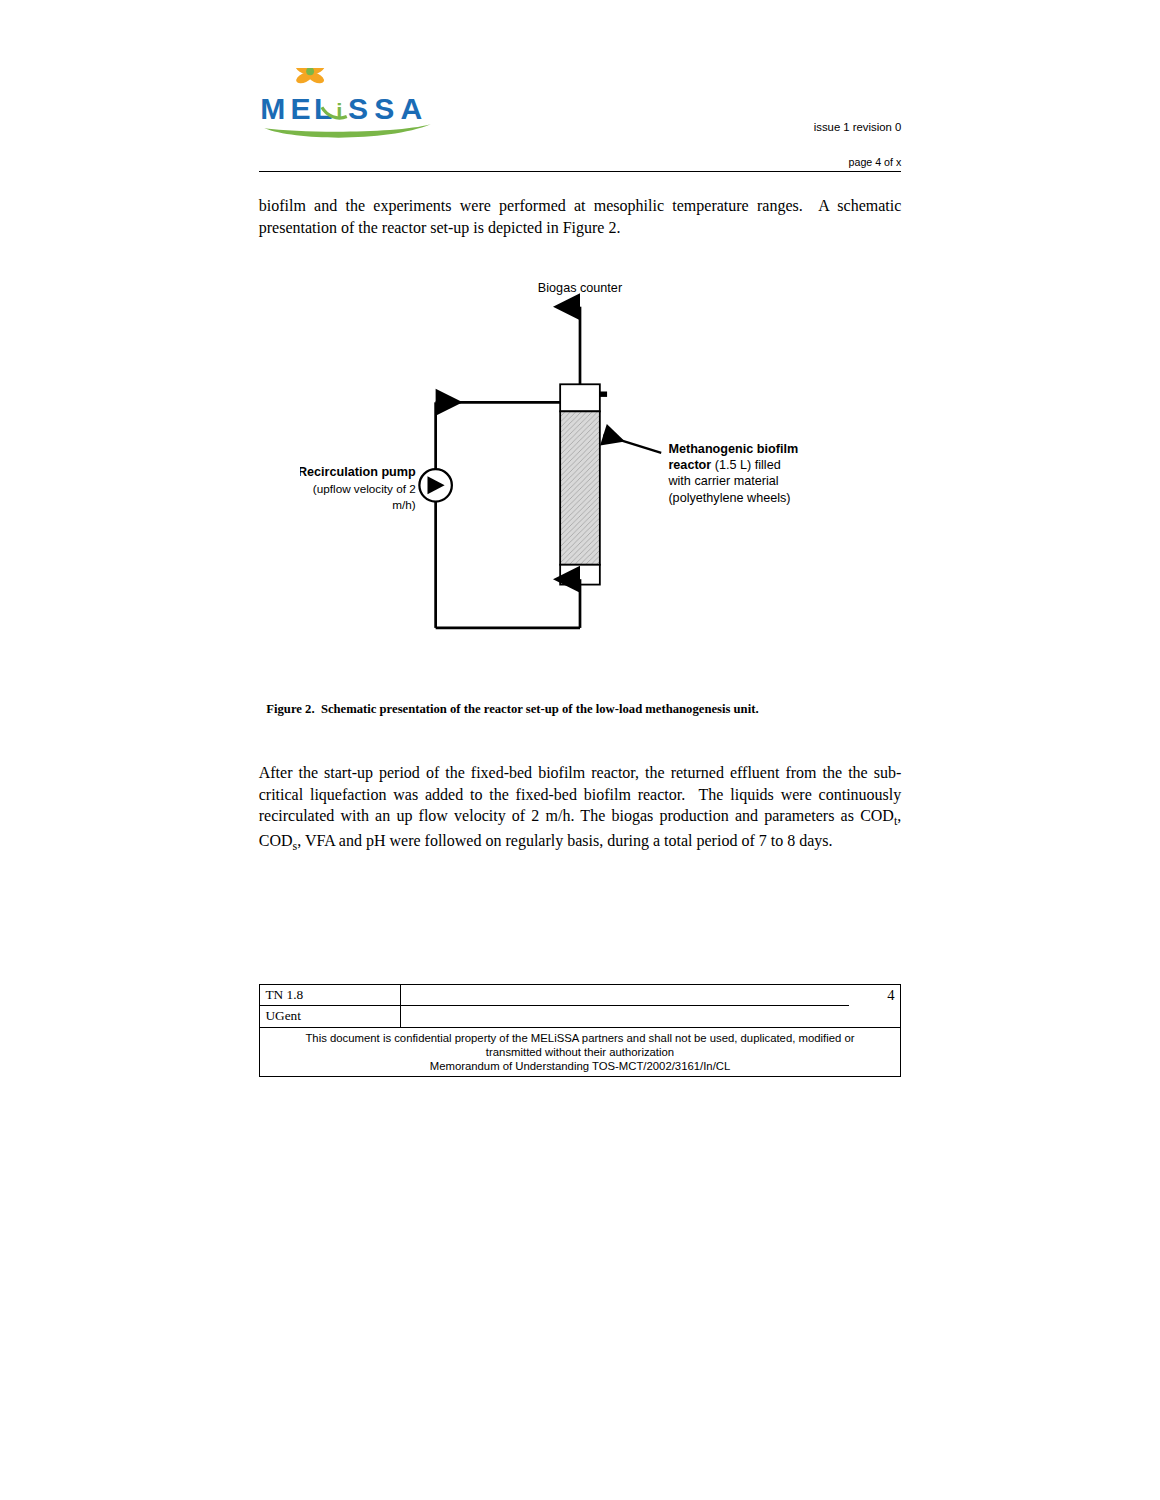M E L i S S A
issue 1 revision 0
page 4 of x
biofilm and the experiments were performed at mesophilic temperature ranges. A schematic presentation of the reactor set-up is depicted in Figure 2.
Biogas counter Recirculation pump (upflow velocity of 2 m/h) Methanogenic biofilm reactor (1.5 L) filled with carrier material (polyethylene wheels)
Figure 2. Schematic presentation of the reactor set-up of the low-load methanogenesis unit.
After the start-up period of the fixed-bed biofilm reactor, the returned effluent from the the sub-critical liquefaction was added to the fixed-bed biofilm reactor. The liquids were continuously recirculated with an up flow velocity of 2 m/h. The biogas production and parameters as CODt, CODs, VFA and pH were followed on regularly basis, during a total period of 7 to 8 days.
| TN 1.8 | | 4 |
| UGent | |
| This document is confidential property of the MELiSSA partners and shall not be used, duplicated, modified or transmitted without their authorization Memorandum of Understanding TOS-MCT/2002/3161/In/CL |